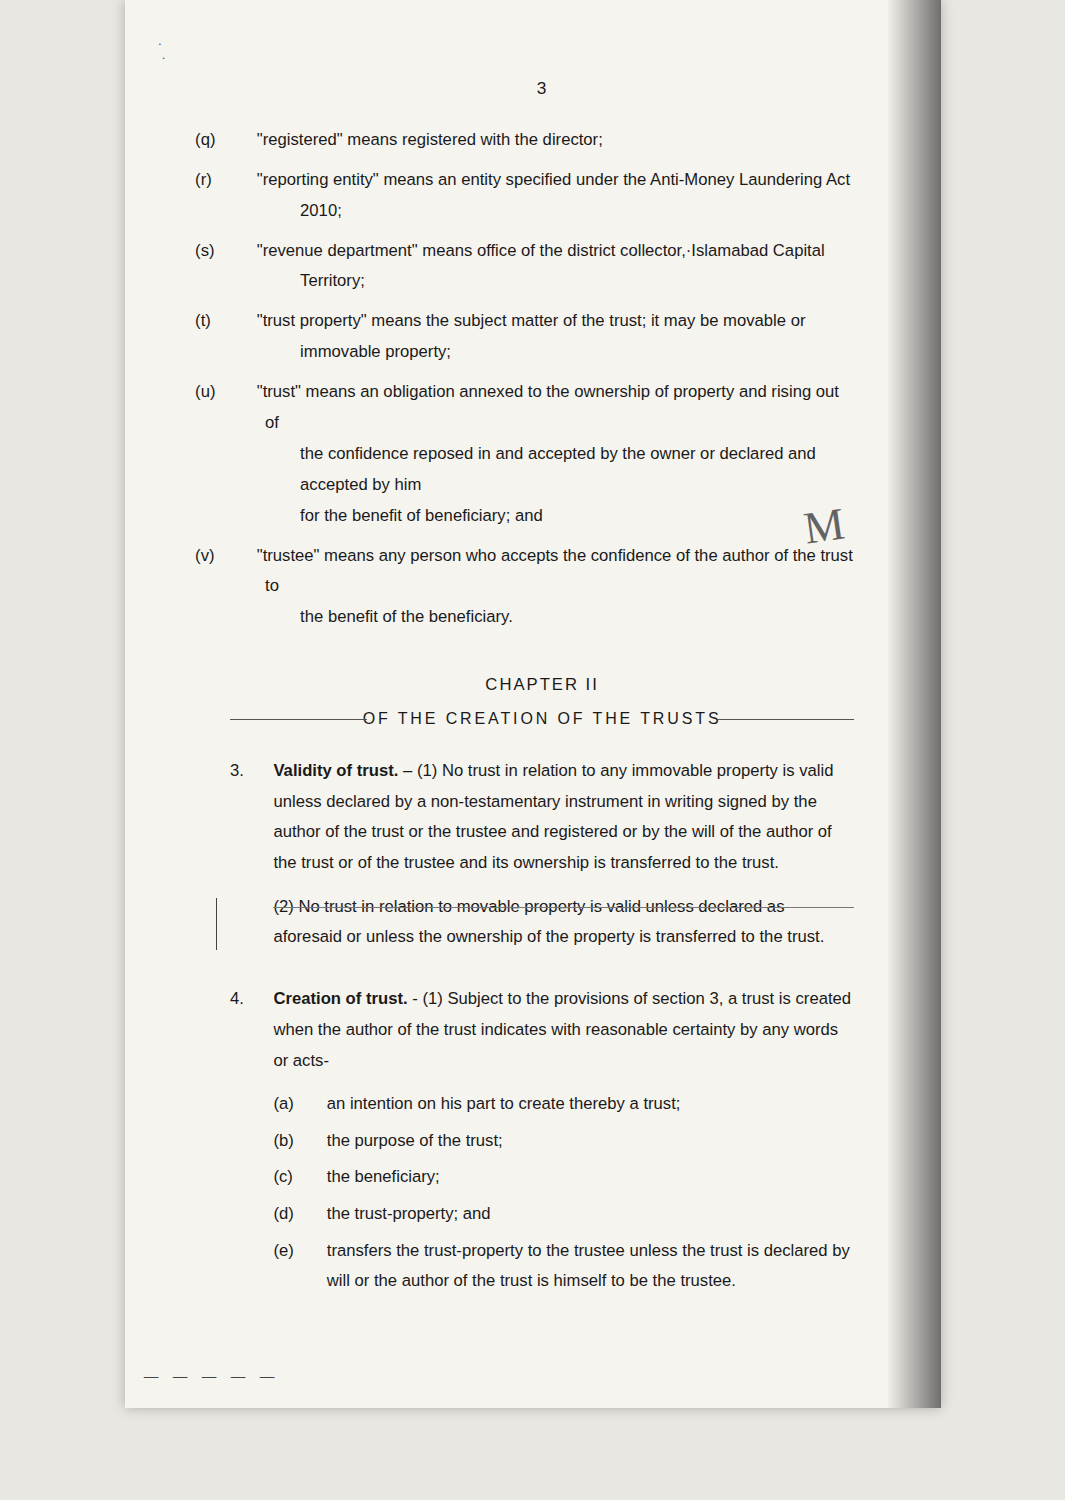.
.
3
(q)"registered" means registered with the director;
(r)"reporting entity" means an entity specified under the Anti-Money Laundering Act 2010;
(s)"revenue department" means office of the district collector,·Islamabad Capital Territory;
(t)"trust property" means the subject matter of the trust; it may be movable or immovable property;
(u)"trust" means an obligation annexed to the ownership of property and rising out of the confidence reposed in and accepted by the owner or declared and accepted by him for the benefit of beneficiary; and
(v)"trustee" means any person who accepts the confidence of the author of the trust to the benefit of the beneficiary.
CHAPTER II
OF THE CREATION OF THE TRUSTS
M
3.
Validity of trust. – (1) No trust in relation to any immovable property is valid unless declared by a non-testamentary instrument in writing signed by the author of the trust or the trustee and registered or by the will of the author of the trust or of the trustee and its ownership is transferred to the trust.
(2) No trust in relation to movable property is valid unless declared as aforesaid or unless the ownership of the property is transferred to the trust.
4.
Creation of trust. - (1) Subject to the provisions of section 3, a trust is created when the author of the trust indicates with reasonable certainty by any words or acts-
(a) an intention on his part to create thereby a trust;
(b) the purpose of the trust;
(c) the beneficiary;
(d) the trust-property; and
(e) transfers the trust-property to the trustee unless the trust is declared by will or the author of the trust is himself to be the trustee.
— — — — —